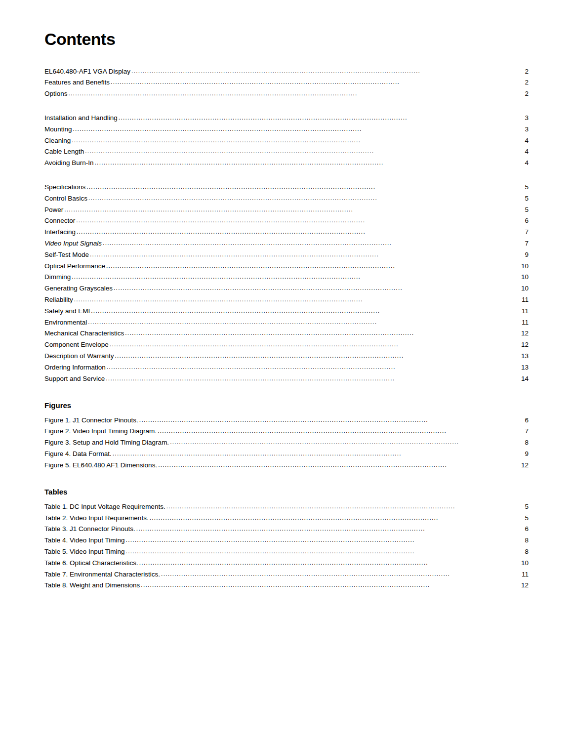Contents
EL640.480-AF1 VGA Display................................................................................................................................. 2
Features and Benefits................................................................................................................................. 2
Options................................................................................................................................. 2
Installation and Handling................................................................................................................................. 3
Mounting................................................................................................................................. 3
Cleaning................................................................................................................................. 4
Cable Length................................................................................................................................. 4
Avoiding Burn-In................................................................................................................................. 4
Specifications................................................................................................................................. 5
Control Basics................................................................................................................................. 5
Power................................................................................................................................. 5
Connector................................................................................................................................. 6
Interfacing................................................................................................................................. 7
Video Input Signals................................................................................................................................. 7
Self-Test Mode................................................................................................................................. 9
Optical Performance................................................................................................................................. 10
Dimming................................................................................................................................. 10
Generating Grayscales................................................................................................................................. 10
Reliability................................................................................................................................. 11
Safety and EMI................................................................................................................................. 11
Environmental................................................................................................................................. 11
Mechanical Characteristics................................................................................................................................. 12
Component Envelope................................................................................................................................. 12
Description of Warranty................................................................................................................................. 13
Ordering Information................................................................................................................................. 13
Support and Service................................................................................................................................. 14
Figures
Figure 1. J1 Connector Pinouts.................................................................................................................................. 6
Figure 2. Video Input Timing Diagram.................................................................................................................................. 7
Figure 3. Setup and Hold Timing Diagram.................................................................................................................................. 8
Figure 4. Data Format.................................................................................................................................. 9
Figure 5. EL640.480 AF1 Dimensions.................................................................................................................................. 12
Tables
Table 1. DC Input Voltage Requirements.................................................................................................................................. 5
Table 2. Video Input Requirements.................................................................................................................................. 5
Table 3. J1 Connector Pinouts.................................................................................................................................. 6
Table 4. Video Input Timing................................................................................................................................. 8
Table 5. Video Input Timing................................................................................................................................. 8
Table 6. Optical Characteristics.................................................................................................................................. 10
Table 7. Environmental Characteristics.................................................................................................................................. 11
Table 8. Weight and Dimensions................................................................................................................................. 12